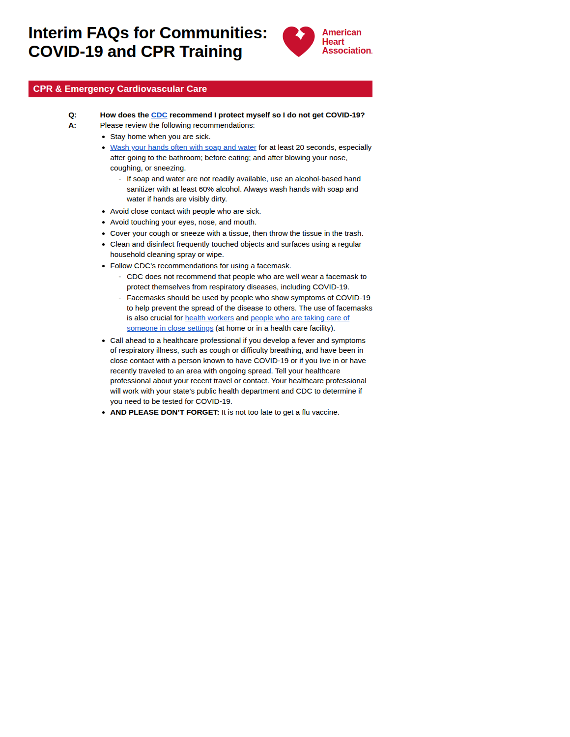Interim FAQs for Communities: COVID-19 and CPR Training
American
Heart
Association.
CPR & Emergency Cardiovascular Care
| Q: | How does the CDC recommend I protect myself so I do not get COVID-19? |
| A: | Please review the following recommendations: Stay home when you are sick. Wash your hands often with soap and water for at least 20 seconds, especially after going to the bathroom; before eating; and after blowing your nose, coughing, or sneezing. If soap and water are not readily available, use an alcohol-based hand sanitizer with at least 60% alcohol. Always wash hands with soap and water if hands are visibly dirty. Avoid close contact with people who are sick. Avoid touching your eyes, nose, and mouth. Cover your cough or sneeze with a tissue, then throw the tissue in the trash. Clean and disinfect frequently touched objects and surfaces using a regular household cleaning spray or wipe. Follow CDC’s recommendations for using a facemask. CDC does not recommend that people who are well wear a facemask to protect themselves from respiratory diseases, including COVID-19. Facemasks should be used by people who show symptoms of COVID-19 to help prevent the spread of the disease to others. The use of facemasks is also crucial for health workers and people who are taking care of someone in close settings (at home or in a health care facility). Call ahead to a healthcare professional if you develop a fever and symptoms of respiratory illness, such as cough or difficulty breathing, and have been in close contact with a person known to have COVID-19 or if you live in or have recently traveled to an area with ongoing spread. Tell your healthcare professional about your recent travel or contact. Your healthcare professional will work with your state’s public health department and CDC to determine if you need to be tested for COVID-19. AND PLEASE DON’T FORGET: It is not too late to get a flu vaccine. |